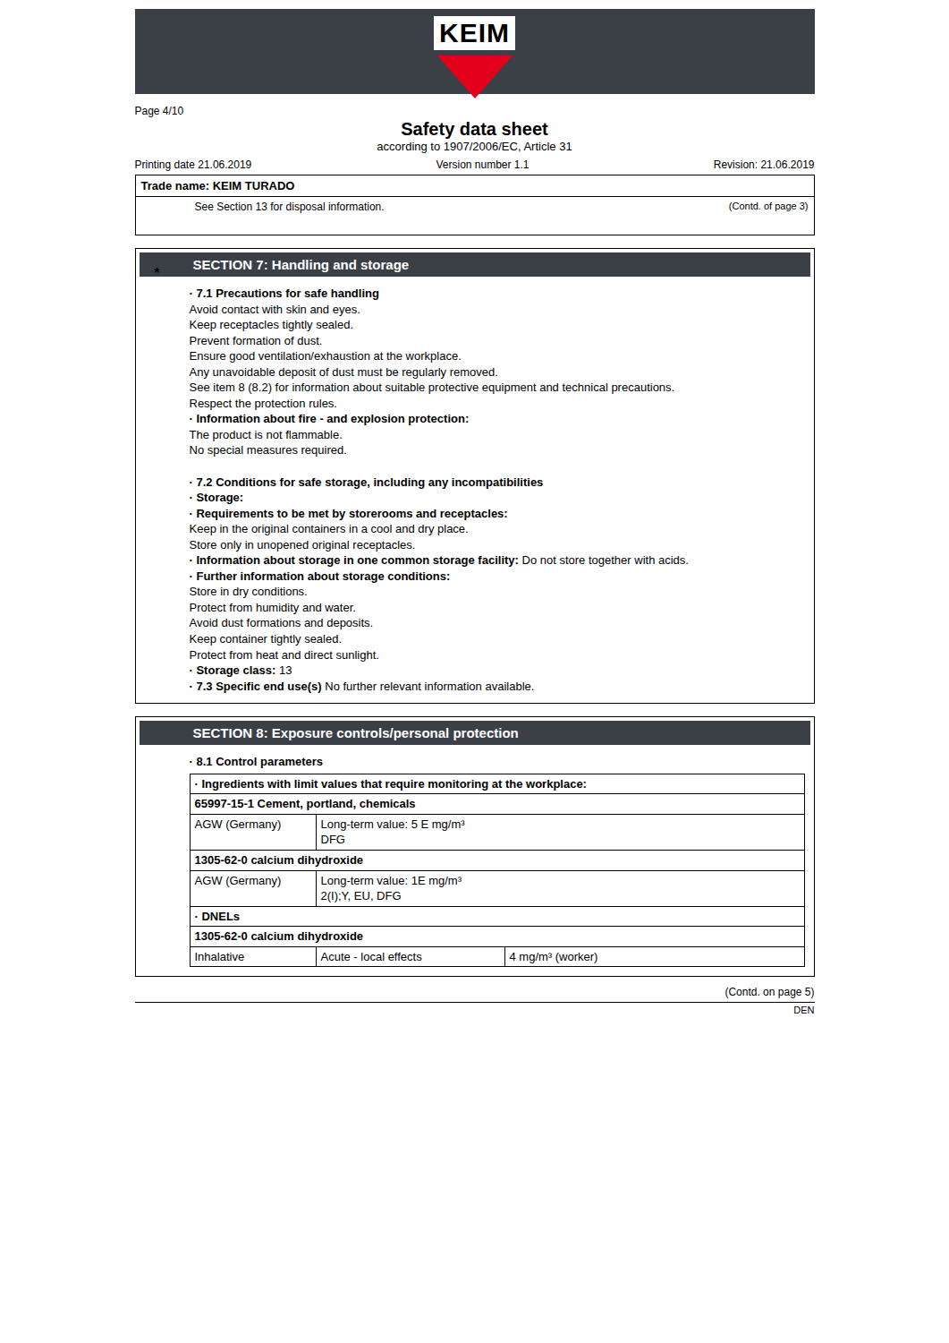KEIM
Page 4/10
Safety data sheet
according to 1907/2006/EC, Article 31
Printing date 21.06.2019
Version number 1.1
Revision: 21.06.2019
Trade name: KEIM TURADO
(Contd. of page 3)
See Section 13 for disposal information.
*
SECTION 7: Handling and storage
7.1 Precautions for safe handling
Avoid contact with skin and eyes.
Keep receptacles tightly sealed.
Prevent formation of dust.
Ensure good ventilation/exhaustion at the workplace.
Any unavoidable deposit of dust must be regularly removed.
See item 8 (8.2) for information about suitable protective equipment and technical precautions.
Respect the protection rules.
Information about fire - and explosion protection:
The product is not flammable.
No special measures required.
7.2 Conditions for safe storage, including any incompatibilities
Storage:
Requirements to be met by storerooms and receptacles:
Keep in the original containers in a cool and dry place.
Store only in unopened original receptacles.
Information about storage in one common storage facility: Do not store together with acids.
Further information about storage conditions:
Store in dry conditions.
Protect from humidity and water.
Avoid dust formations and deposits.
Keep container tightly sealed.
Protect from heat and direct sunlight.
Storage class: 13
7.3 Specific end use(s) No further relevant information available.
SECTION 8: Exposure controls/personal protection
8.1 Control parameters
| · Ingredients with limit values that require monitoring at the workplace: |
| 65997-15-1 Cement, portland, chemicals |
| AGW (Germany) | Long-term value: 5 E mg/m³ DFG |
| 1305-62-0 calcium dihydroxide |
| AGW (Germany) | Long-term value: 1E mg/m³ 2(I);Y, EU, DFG |
| · DNELs |
| 1305-62-0 calcium dihydroxide |
| Inhalative | Acute - local effects | 4 mg/m³ (worker) |
(Contd. on page 5)
DEN